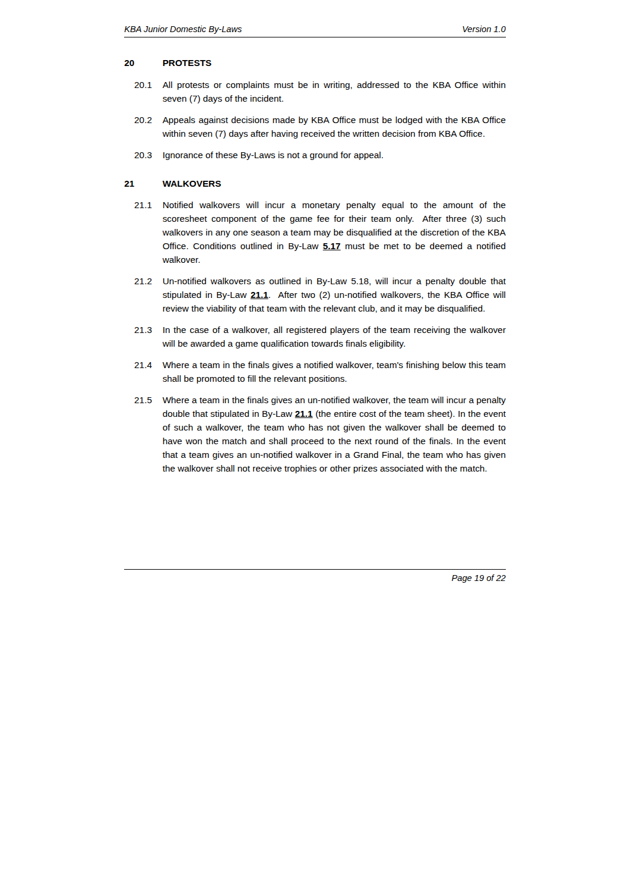KBA Junior Domestic By-Laws
Version 1.0
20 PROTESTS
20.1 All protests or complaints must be in writing, addressed to the KBA Office within seven (7) days of the incident.
20.2 Appeals against decisions made by KBA Office must be lodged with the KBA Office within seven (7) days after having received the written decision from KBA Office.
20.3 Ignorance of these By-Laws is not a ground for appeal.
21 WALKOVERS
21.1 Notified walkovers will incur a monetary penalty equal to the amount of the scoresheet component of the game fee for their team only. After three (3) such walkovers in any one season a team may be disqualified at the discretion of the KBA Office. Conditions outlined in By-Law 5.17 must be met to be deemed a notified walkover.
21.2 Un-notified walkovers as outlined in By-Law 5.18, will incur a penalty double that stipulated in By-Law 21.1. After two (2) un-notified walkovers, the KBA Office will review the viability of that team with the relevant club, and it may be disqualified.
21.3 In the case of a walkover, all registered players of the team receiving the walkover will be awarded a game qualification towards finals eligibility.
21.4 Where a team in the finals gives a notified walkover, team's finishing below this team shall be promoted to fill the relevant positions.
21.5 Where a team in the finals gives an un-notified walkover, the team will incur a penalty double that stipulated in By-Law 21.1 (the entire cost of the team sheet). In the event of such a walkover, the team who has not given the walkover shall be deemed to have won the match and shall proceed to the next round of the finals. In the event that a team gives an un-notified walkover in a Grand Final, the team who has given the walkover shall not receive trophies or other prizes associated with the match.
Page 19 of 22